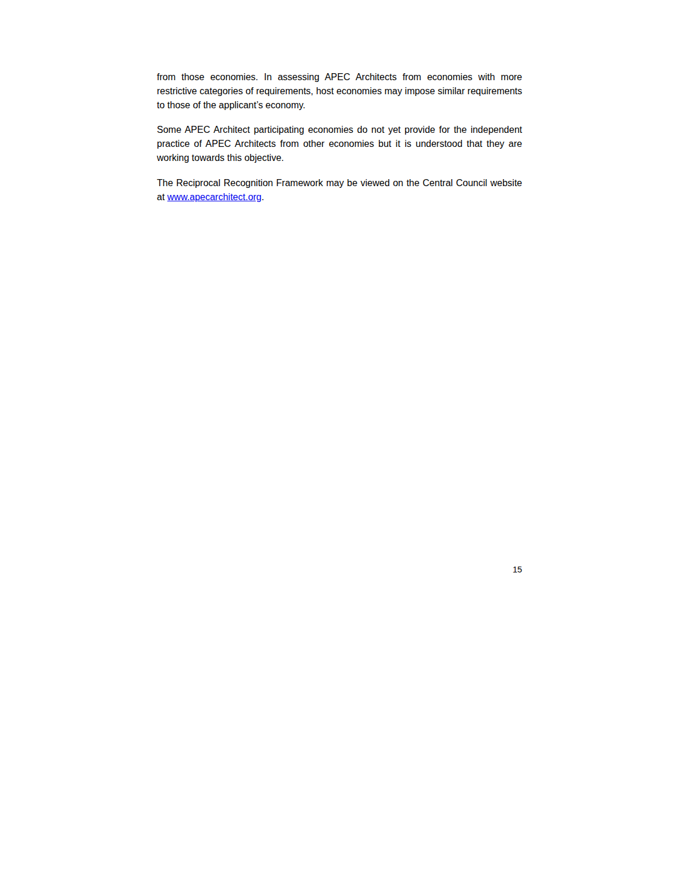from those economies. In assessing APEC Architects from economies with more restrictive categories of requirements, host economies may impose similar requirements to those of the applicant’s economy.
Some APEC Architect participating economies do not yet provide for the independent practice of APEC Architects from other economies but it is understood that they are working towards this objective.
The Reciprocal Recognition Framework may be viewed on the Central Council website at www.apecarchitect.org.
15